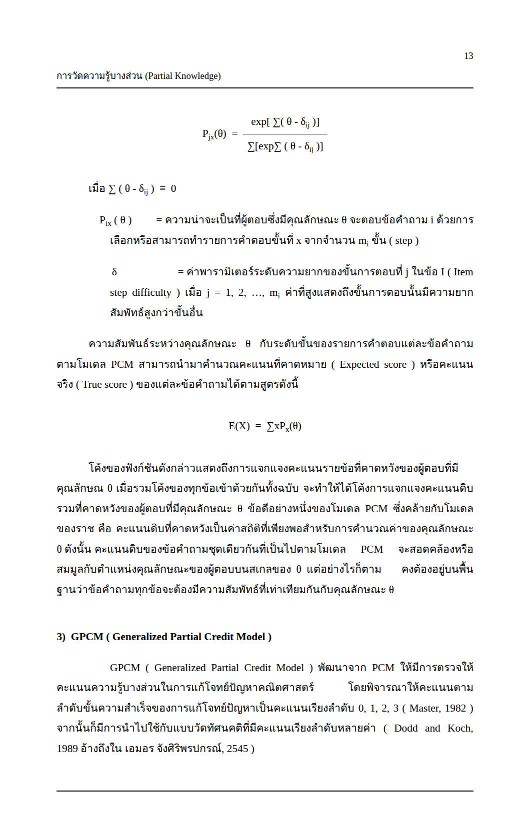13
การวัดความรู้บางส่วน (Partial Knowledge)
Pjx(θ) = exp[ ∑( θ - δij )] ∑[exp∑ ( θ - δij )]
เมื่อ ∑ ( θ - δij ) ≡ 0
Pix ( θ ) = ความน่าจะเป็นที่ผู้ตอบซึ่งมีคุณลักษณะ θ จะตอบข้อคำถาม i ด้วยการเลือกหรือสามารถทำรายการคำตอบขั้นที่ x จากจำนวน mi ขั้น ( step )
δ = ค่าพารามิเตอร์ระดับความยากของขั้นการตอบที่ j ในข้อ I ( Item step difficulty ) เมื่อ j = 1, 2, …, mi ค่าที่สูงแสดงถึงขั้นการตอบนั้นมีความยากสัมพัทธ์สูงกว่าขั้นอื่น
ความสัมพันธ์ระหว่างคุณลักษณะ θ กับระดับขั้นของรายการคำตอบแต่ละข้อคำถามตามโมเดล PCM สามารถนำมาคำนวณคะแนนที่คาดหมาย ( Expected score ) หรือคะแนนจริง ( True score ) ของแต่ละข้อคำถามได้ตามสูตรดังนี้
E(X) = ∑xPx(θ)
โค้งของฟังก์ชันดังกล่าวแสดงถึงการแจกแจงคะแนนรายข้อที่คาดหวังของผู้ตอบที่มีคุณลักษณ θ เมื่อรวมโค้งของทุกข้อเข้าด้วยกันทั้งฉบับ จะทำให้ได้โค้งการแจกแจงคะแนนดิบรวมที่คาดหวังของผู้ตอบที่มีคุณลักษณะ θ ข้อดีอย่างหนึ่งของโมเดล PCM ซึ่งคล้ายกับโมเดลของราช คือ คะแนนดิบที่คาดหวังเป็นค่าสถิติที่เพียงพอสำหรับการคำนวณค่าของคุณลักษณะ θ ดังนั้น คะแนนดิบของข้อคำถามชุดเดียวกันที่เป็นไปตามโมเดล PCM จะสอดคล้องหรือสมมูลกับตำแหน่งคุณลักษณะของผู้ตอบบนสเกลของ θ แต่อย่างไรก็ตาม คงต้องอยู่บนพื้นฐานว่าข้อคำถามทุกข้อจะต้องมีความสัมพัทธ์ที่เท่าเทียมกันกับคุณลักษณะ θ
3) GPCM ( Generalized Partial Credit Model )
GPCM ( Generalized Partial Credit Model ) พัฒนาจาก PCM ให้มีการตรวจให้คะแนนความรู้บางส่วนในการแก้โจทย์ปัญหาคณิตศาสตร์ โดยพิจารณาให้คะแนนตามลำดับขั้นความสำเร็จของการแก้โจทย์ปัญหาเป็นคะแนนเรียงลำดับ 0, 1, 2, 3 ( Master, 1982 ) จากนั้นก็มีการนำไปใช้กับแบบวัดทัศนคติที่มีคะแนนเรียงลำดับหลายค่า ( Dodd and Koch, 1989 อ้างถึงใน เอมอร จังศิริพรปกรณ์, 2545 )